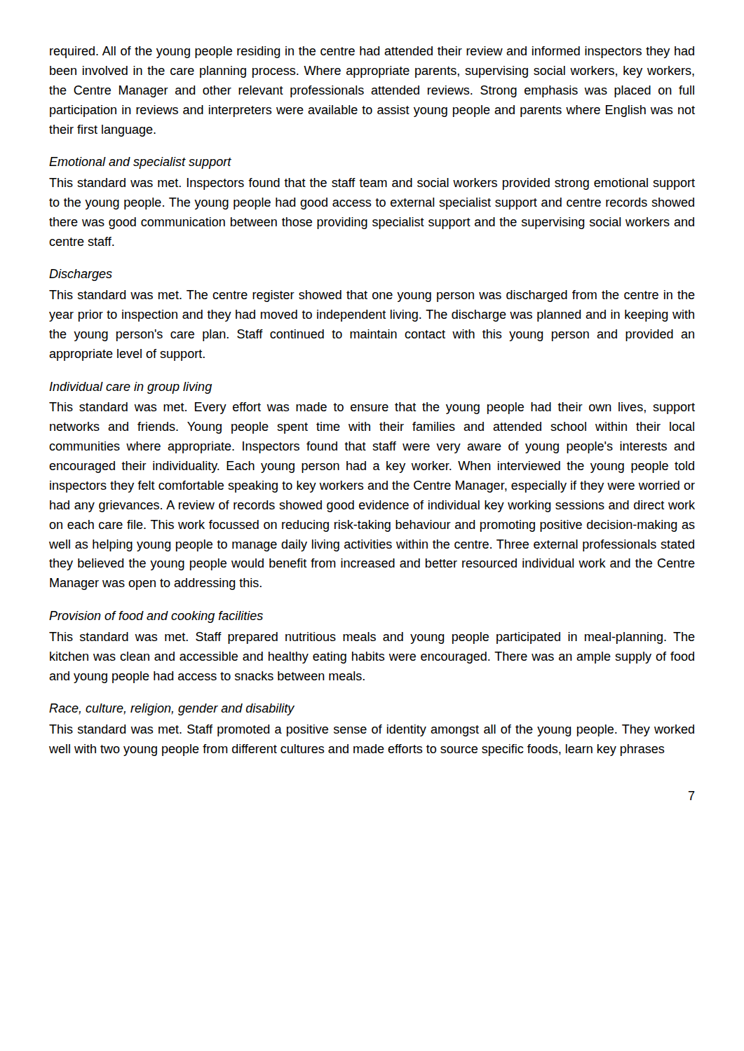required. All of the young people residing in the centre had attended their review and informed inspectors they had been involved in the care planning process. Where appropriate parents, supervising social workers, key workers, the Centre Manager and other relevant professionals attended reviews. Strong emphasis was placed on full participation in reviews and interpreters were available to assist young people and parents where English was not their first language.
Emotional and specialist support
This standard was met. Inspectors found that the staff team and social workers provided strong emotional support to the young people. The young people had good access to external specialist support and centre records showed there was good communication between those providing specialist support and the supervising social workers and centre staff.
Discharges
This standard was met. The centre register showed that one young person was discharged from the centre in the year prior to inspection and they had moved to independent living. The discharge was planned and in keeping with the young person's care plan. Staff continued to maintain contact with this young person and provided an appropriate level of support.
Individual care in group living
This standard was met. Every effort was made to ensure that the young people had their own lives, support networks and friends. Young people spent time with their families and attended school within their local communities where appropriate. Inspectors found that staff were very aware of young people's interests and encouraged their individuality. Each young person had a key worker. When interviewed the young people told inspectors they felt comfortable speaking to key workers and the Centre Manager, especially if they were worried or had any grievances. A review of records showed good evidence of individual key working sessions and direct work on each care file. This work focussed on reducing risk-taking behaviour and promoting positive decision-making as well as helping young people to manage daily living activities within the centre. Three external professionals stated they believed the young people would benefit from increased and better resourced individual work and the Centre Manager was open to addressing this.
Provision of food and cooking facilities
This standard was met. Staff prepared nutritious meals and young people participated in meal-planning. The kitchen was clean and accessible and healthy eating habits were encouraged. There was an ample supply of food and young people had access to snacks between meals.
Race, culture, religion, gender and disability
This standard was met. Staff promoted a positive sense of identity amongst all of the young people. They worked well with two young people from different cultures and made efforts to source specific foods, learn key phrases
7